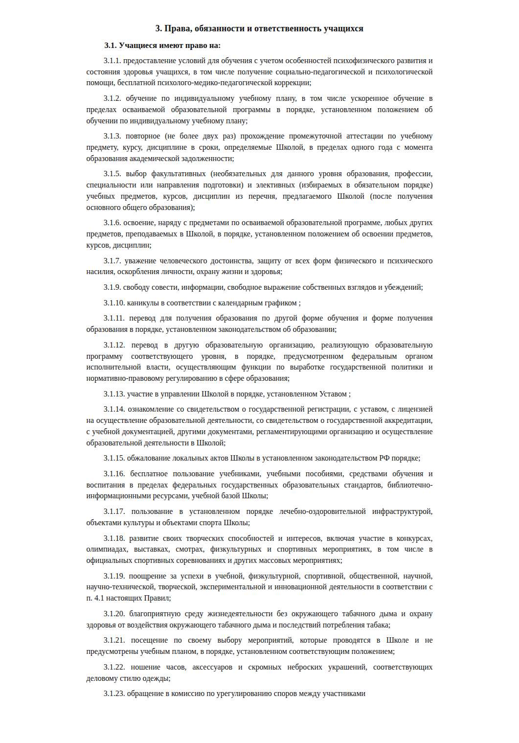3. Права, обязанности и ответственность учащихся
3.1. Учащиеся имеют право на:
3.1.1. предоставление условий для обучения с учетом особенностей психофизического развития и состояния здоровья учащихся, в том числе получение социально-педагогической и психологической помощи, бесплатной психолого-медико-педагогической коррекции;
3.1.2. обучение по индивидуальному учебному плану, в том числе ускоренное обучение в пределах осваиваемой образовательной программы в порядке, установленном положением об обучении по индивидуальному учебному плану;
3.1.3. повторное (не более двух раз) прохождение промежуточной аттестации по учебному предмету, курсу, дисциплине в сроки, определяемые Школой, в пределах одного года с момента образования академической задолженности;
3.1.5. выбор факультативных (необязательных для данного уровня образования, профессии, специальности или направления подготовки) и элективных (избираемых в обязательном порядке) учебных предметов, курсов, дисциплин из перечня, предлагаемого Школой (после получения основного общего образования);
3.1.6. освоение, наряду с предметами по осваиваемой образовательной программе, любых других предметов, преподаваемых в Школой, в порядке, установленном положением об освоении предметов, курсов, дисциплин;
3.1.7. уважение человеческого достоинства, защиту от всех форм физического и психического насилия, оскорбления личности, охрану жизни и здоровья;
3.1.9. свободу совести, информации, свободное выражение собственных взглядов и убеждений;
3.1.10. каникулы в соответствии с календарным графиком ;
3.1.11. перевод для получения образования по другой форме обучения и форме получения образования в порядке, установленном законодательством об образовании;
3.1.12. перевод в другую образовательную организацию, реализующую образовательную программу соответствующего уровня, в порядке, предусмотренном федеральным органом исполнительной власти, осуществляющим функции по выработке государственной политики и нормативно-правовому регулированию в сфере образования;
3.1.13. участие в управлении Школой в порядке, установленном Уставом ;
3.1.14. ознакомление со свидетельством о государственной регистрации, с уставом, с лицензией на осуществление образовательной деятельности, со свидетельством о государственной аккредитации, с учебной документацией, другими документами, регламентирующими организацию и осуществление образовательной деятельности в Школой;
3.1.15. обжалование локальных актов Школы в установленном законодательством РФ порядке;
3.1.16. бесплатное пользование учебниками, учебными пособиями, средствами обучения и воспитания в пределах федеральных государственных образовательных стандартов, библиотечно-информационными ресурсами, учебной базой Школы;
3.1.17. пользование в установленном порядке лечебно-оздоровительной инфраструктурой, объектами культуры и объектами спорта Школы;
3.1.18. развитие своих творческих способностей и интересов, включая участие в конкурсах, олимпиадах, выставках, смотрах, физкультурных и спортивных мероприятиях, в том числе в официальных спортивных соревнованиях и других массовых мероприятиях;
3.1.19. поощрение за успехи в учебной, физкультурной, спортивной, общественной, научной, научно-технической, творческой, экспериментальной и инновационной деятельности в соответствии с п. 4.1 настоящих Правил;
3.1.20. благоприятную среду жизнедеятельности без окружающего табачного дыма и охрану здоровья от воздействия окружающего табачного дыма и последствий потребления табака;
3.1.21. посещение по своему выбору мероприятий, которые проводятся в Школе и не предусмотрены учебным планом, в порядке, установленном соответствующим положением;
3.1.22. ношение часов, аксессуаров и скромных неброских украшений, соответствующих деловому стилю одежды;
3.1.23. обращение в комиссию по урегулированию споров между участниками